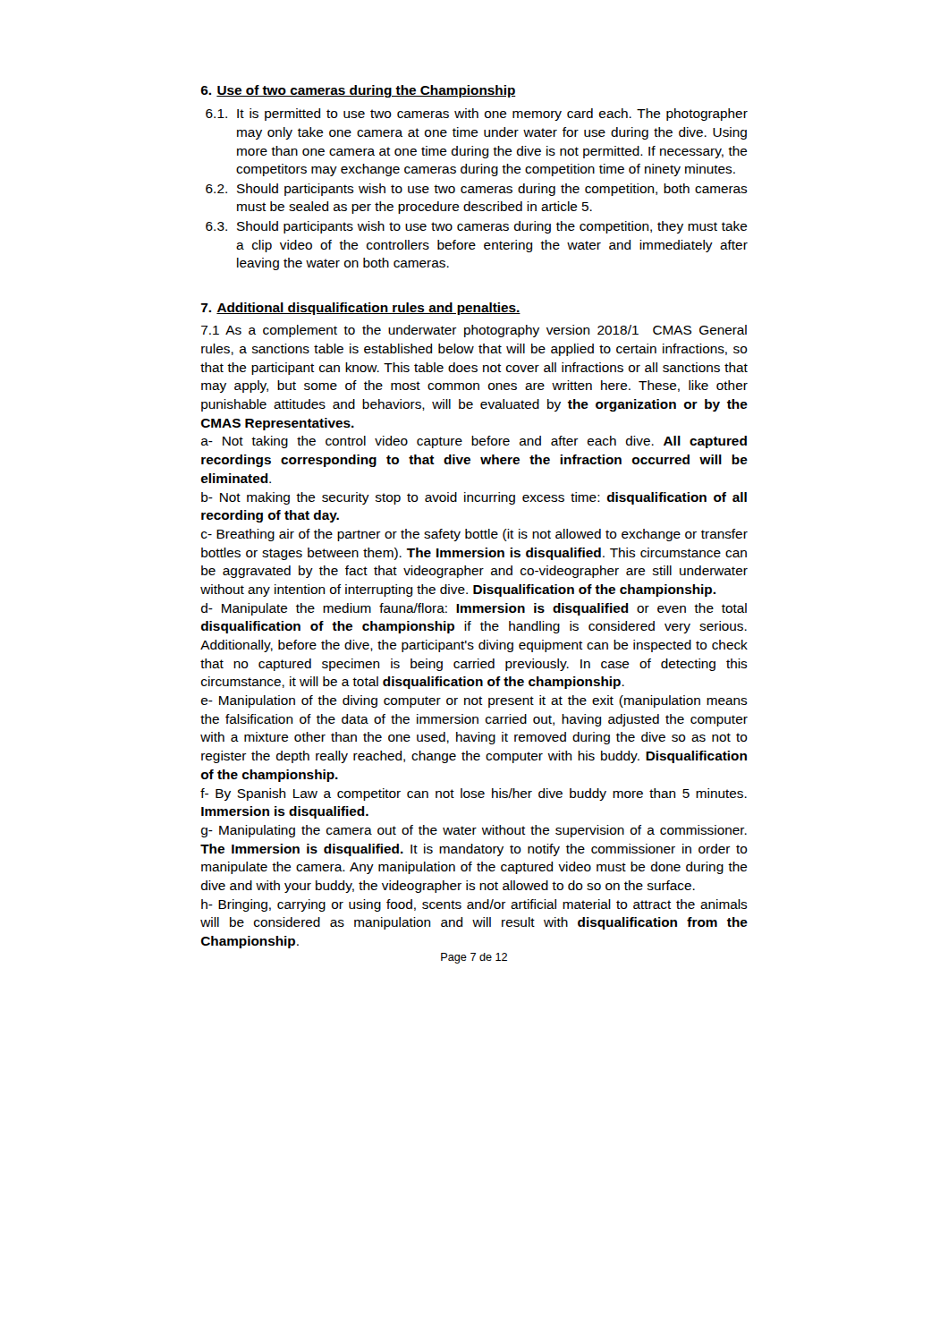6. Use of two cameras during the Championship
6.1. It is permitted to use two cameras with one memory card each. The photographer may only take one camera at one time under water for use during the dive. Using more than one camera at one time during the dive is not permitted. If necessary, the competitors may exchange cameras during the competition time of ninety minutes.
6.2. Should participants wish to use two cameras during the competition, both cameras must be sealed as per the procedure described in article 5.
6.3. Should participants wish to use two cameras during the competition, they must take a clip video of the controllers before entering the water and immediately after leaving the water on both cameras.
7. Additional disqualification rules and penalties.
7.1 As a complement to the underwater photography version 2018/1 CMAS General rules, a sanctions table is established below that will be applied to certain infractions, so that the participant can know. This table does not cover all infractions or all sanctions that may apply, but some of the most common ones are written here. These, like other punishable attitudes and behaviors, will be evaluated by the organization or by the CMAS Representatives.
a- Not taking the control video capture before and after each dive. All captured recordings corresponding to that dive where the infraction occurred will be eliminated.
b- Not making the security stop to avoid incurring excess time: disqualification of all recording of that day.
c- Breathing air of the partner or the safety bottle (it is not allowed to exchange or transfer bottles or stages between them). The Immersion is disqualified. This circumstance can be aggravated by the fact that videographer and co-videographer are still underwater without any intention of interrupting the dive. Disqualification of the championship.
d- Manipulate the medium fauna/flora: Immersion is disqualified or even the total disqualification of the championship if the handling is considered very serious. Additionally, before the dive, the participant's diving equipment can be inspected to check that no captured specimen is being carried previously. In case of detecting this circumstance, it will be a total disqualification of the championship.
e- Manipulation of the diving computer or not present it at the exit (manipulation means the falsification of the data of the immersion carried out, having adjusted the computer with a mixture other than the one used, having it removed during the dive so as not to register the depth really reached, change the computer with his buddy. Disqualification of the championship.
f- By Spanish Law a competitor can not lose his/her dive buddy more than 5 minutes. Immersion is disqualified.
g- Manipulating the camera out of the water without the supervision of a commissioner. The Immersion is disqualified. It is mandatory to notify the commissioner in order to manipulate the camera. Any manipulation of the captured video must be done during the dive and with your buddy, the videographer is not allowed to do so on the surface.
h- Bringing, carrying or using food, scents and/or artificial material to attract the animals will be considered as manipulation and will result with disqualification from the Championship.
Page 7 de 12